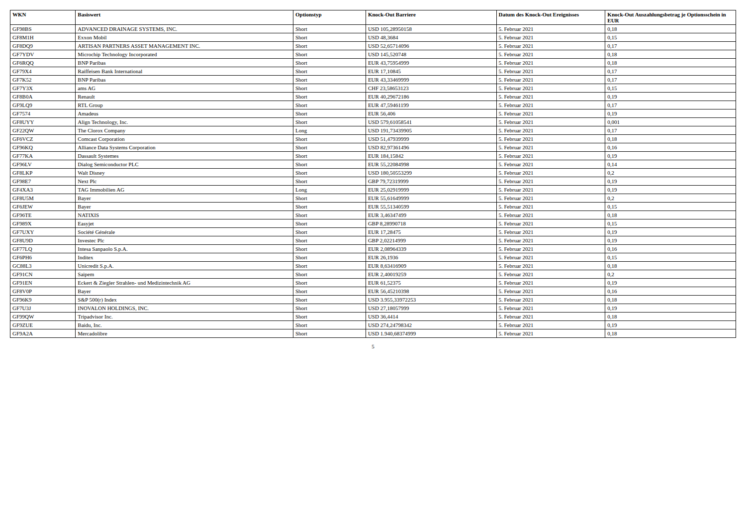| WKN | Basiswert | Optionstyp | Knock-Out Barriere | Datum des Knock-Out Ereignisses | Knock-Out Auszahlungsbetrag je Optionsschein in EUR |
| --- | --- | --- | --- | --- | --- |
| GF98BS | ADVANCED DRAINAGE SYSTEMS, INC. | Short | USD 105,28950158 | 5. Februar 2021 | 0,18 |
| GF8M1H | Exxon Mobil | Short | USD 48,3684 | 5. Februar 2021 | 0,15 |
| GF8DQ9 | ARTISAN PARTNERS ASSET MANAGEMENT INC. | Short | USD 52,65714096 | 5. Februar 2021 | 0,17 |
| GF7YDV | Microchip Technology Incorporated | Short | USD 145,520748 | 5. Februar 2021 | 0,18 |
| GF6RQQ | BNP Paribas | Short | EUR 43,75954999 | 5. Februar 2021 | 0,18 |
| GF79X4 | Raiffeisen Bank International | Short | EUR 17,10845 | 5. Februar 2021 | 0,17 |
| GF7K52 | BNP Paribas | Short | EUR 43,33469999 | 5. Februar 2021 | 0,17 |
| GF7Y3X | ams AG | Short | CHF 23,58653123 | 5. Februar 2021 | 0,15 |
| GF8B0A | Renault | Short | EUR 40,29672186 | 5. Februar 2021 | 0,19 |
| GF9LQ9 | RTL Group | Short | EUR 47,59461199 | 5. Februar 2021 | 0,17 |
| GF7574 | Amadeus | Short | EUR 56,406 | 5. Februar 2021 | 0,19 |
| GF8UYY | Align Technology, Inc. | Short | USD 579,61058541 | 5. Februar 2021 | 0,001 |
| GF22QW | The Clorox Company | Long | USD 191,73439905 | 5. Februar 2021 | 0,17 |
| GF6VCZ | Comcast Corporation | Short | USD 51,47939999 | 5. Februar 2021 | 0,18 |
| GF96KQ | Alliance Data Systems Corporation | Short | USD 82,97361496 | 5. Februar 2021 | 0,16 |
| GF77KA | Dassault Systemes | Short | EUR 184,15842 | 5. Februar 2021 | 0,19 |
| GF96LV | Dialog Semiconductor PLC | Short | EUR 55,22084998 | 5. Februar 2021 | 0,14 |
| GF8LKP | Walt Disney | Short | USD 180,50553299 | 5. Februar 2021 | 0,2 |
| GF98E7 | Next Plc | Short | GBP 79,72319999 | 5. Februar 2021 | 0,19 |
| GF4XA3 | TAG Immobilien AG | Long | EUR 25,02919999 | 5. Februar 2021 | 0,19 |
| GF8U5M | Bayer | Short | EUR 55,61649999 | 5. Februar 2021 | 0,2 |
| GF6JEW | Bayer | Short | EUR 55,51340599 | 5. Februar 2021 | 0,15 |
| GF96TE | NATIXIS | Short | EUR 3,46347499 | 5. Februar 2021 | 0,18 |
| GF989X | Easyjet | Short | GBP 8,28990718 | 5. Februar 2021 | 0,15 |
| GF7UXY | Société Générale | Short | EUR 17,28475 | 5. Februar 2021 | 0,19 |
| GF8U9D | Investec Plc | Short | GBP 2,02214999 | 5. Februar 2021 | 0,19 |
| GF77LQ | Intesa Sanpaolo S.p.A. | Short | EUR 2,08964339 | 5. Februar 2021 | 0,16 |
| GF6PH6 | Inditex | Short | EUR 26,1936 | 5. Februar 2021 | 0,15 |
| GC88L3 | Unicredit S.p.A. | Short | EUR 8,63416909 | 5. Februar 2021 | 0,18 |
| GF91CN | Saipem | Short | EUR 2,40019259 | 5. Februar 2021 | 0,2 |
| GF91EN | Eckert & Ziegler Strahlen- und Medizintechnik AG | Short | EUR 61,52375 | 5. Februar 2021 | 0,19 |
| GF8V0P | Bayer | Short | EUR 56,45210398 | 5. Februar 2021 | 0,16 |
| GF96K9 | S&P 500(r) Index | Short | USD 3.955,33972253 | 5. Februar 2021 | 0,18 |
| GF7U3J | INOVALON HOLDINGS, INC. | Short | USD 27,18057999 | 5. Februar 2021 | 0,19 |
| GF99QW | Tripadvisor Inc. | Short | USD 36,4414 | 5. Februar 2021 | 0,18 |
| GF9ZUE | Baidu, Inc. | Short | USD 274,24798342 | 5. Februar 2021 | 0,19 |
| GF9A2A | Mercadolibre | Short | USD 1.940,68374999 | 5. Februar 2021 | 0,18 |
5